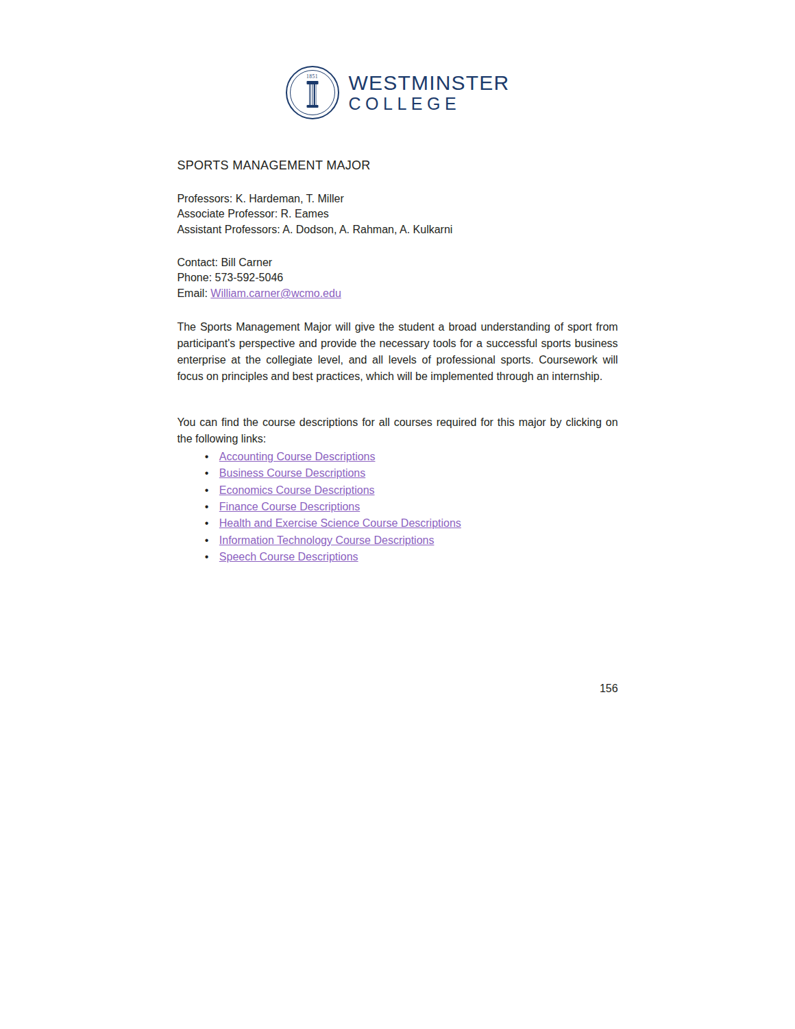1851
WESTMINSTER
COLLEGE
SPORTS MANAGEMENT MAJOR
Professors: K. Hardeman, T. Miller
Associate Professor: R. Eames
Assistant Professors: A. Dodson, A. Rahman, A. Kulkarni
Contact: Bill Carner
Phone: 573-592-5046
Email: William.carner@wcmo.edu
The Sports Management Major will give the student a broad understanding of sport from participant's perspective and provide the necessary tools for a successful sports business enterprise at the collegiate level, and all levels of professional sports. Coursework will focus on principles and best practices, which will be implemented through an internship.
You can find the course descriptions for all courses required for this major by clicking on the following links:
Accounting Course Descriptions
Business Course Descriptions
Economics Course Descriptions
Finance Course Descriptions
Health and Exercise Science Course Descriptions
Information Technology Course Descriptions
Speech Course Descriptions
156